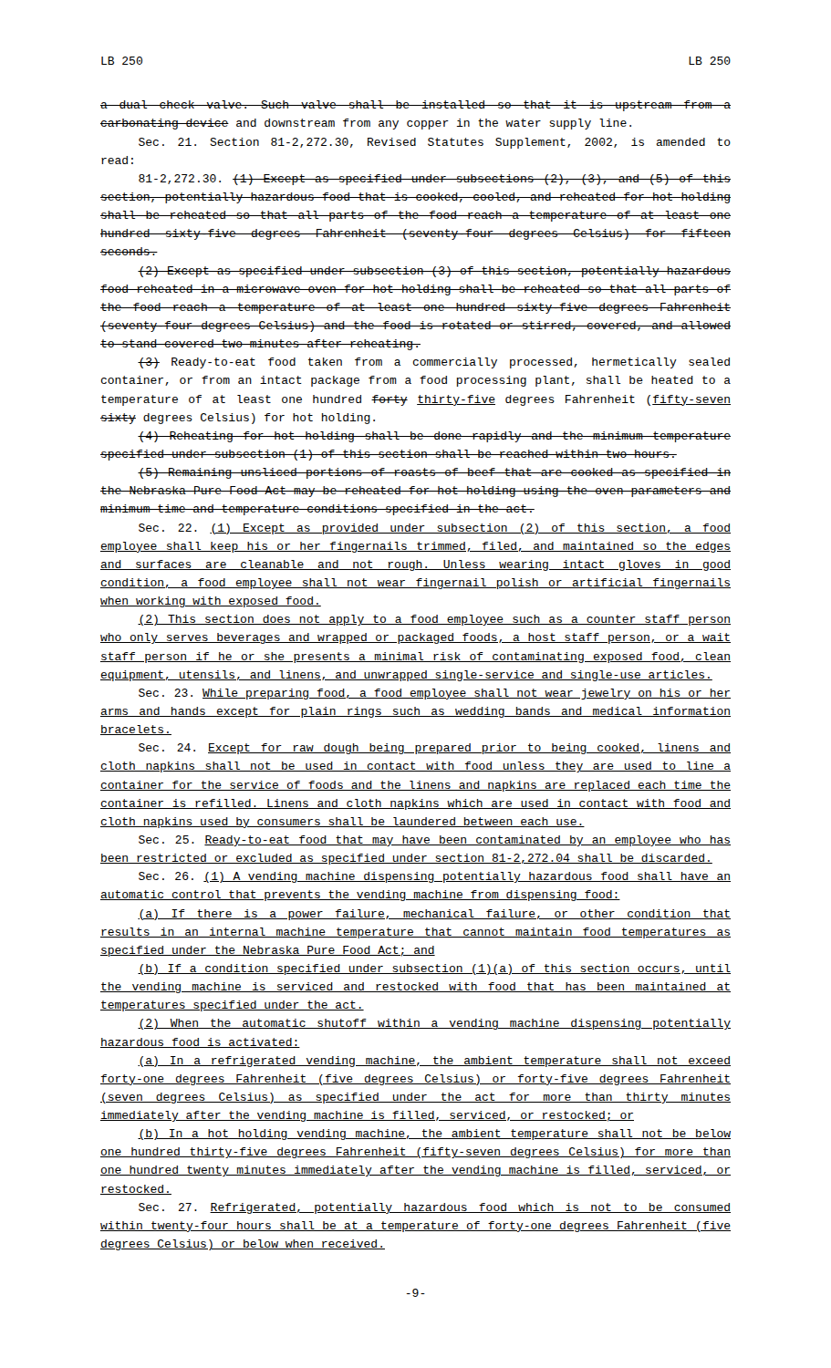LB 250 LB 250
a dual check valve. Such valve shall be installed so that it is upstream from a carbonating device and downstream from any copper in the water supply line.
Sec. 21. Section 81-2,272.30, Revised Statutes Supplement, 2002, is amended to read:
81-2,272.30. (1) Except as specified under subsections (2), (3), and (5) of this section, potentially hazardous food that is cooked, cooled, and reheated for hot holding shall be reheated so that all parts of the food reach a temperature of at least one hundred sixty-five degrees Fahrenheit (seventy-four degrees Celsius) for fifteen seconds.
(2) Except as specified under subsection (3) of this section, potentially hazardous food reheated in a microwave oven for hot holding shall be reheated so that all parts of the food reach a temperature of at least one hundred sixty-five degrees Fahrenheit (seventy-four degrees Celsius) and the food is rotated or stirred, covered, and allowed to stand covered two minutes after reheating.
(3) Ready-to-eat food taken from a commercially processed, hermetically sealed container, or from an intact package from a food processing plant, shall be heated to a temperature of at least one hundred forty thirty-five degrees Fahrenheit (fifty-seven sixty degrees Celsius) for hot holding.
(4) Reheating for hot holding shall be done rapidly and the minimum temperature specified under subsection (1) of this section shall be reached within two hours.
(5) Remaining unsliced portions of roasts of beef that are cooked as specified in the Nebraska Pure Food Act may be reheated for hot holding using the oven parameters and minimum time and temperature conditions specified in the act.
Sec. 22. (1) Except as provided under subsection (2) of this section, a food employee shall keep his or her fingernails trimmed, filed, and maintained so the edges and surfaces are cleanable and not rough. Unless wearing intact gloves in good condition, a food employee shall not wear fingernail polish or artificial fingernails when working with exposed food.
(2) This section does not apply to a food employee such as a counter staff person who only serves beverages and wrapped or packaged foods, a host staff person, or a wait staff person if he or she presents a minimal risk of contaminating exposed food, clean equipment, utensils, and linens, and unwrapped single-service and single-use articles.
Sec. 23. While preparing food, a food employee shall not wear jewelry on his or her arms and hands except for plain rings such as wedding bands and medical information bracelets.
Sec. 24. Except for raw dough being prepared prior to being cooked, linens and cloth napkins shall not be used in contact with food unless they are used to line a container for the service of foods and the linens and napkins are replaced each time the container is refilled. Linens and cloth napkins which are used in contact with food and cloth napkins used by consumers shall be laundered between each use.
Sec. 25. Ready-to-eat food that may have been contaminated by an employee who has been restricted or excluded as specified under section 81-2,272.04 shall be discarded.
Sec. 26. (1) A vending machine dispensing potentially hazardous food shall have an automatic control that prevents the vending machine from dispensing food:
(a) If there is a power failure, mechanical failure, or other condition that results in an internal machine temperature that cannot maintain food temperatures as specified under the Nebraska Pure Food Act; and
(b) If a condition specified under subsection (1)(a) of this section occurs, until the vending machine is serviced and restocked with food that has been maintained at temperatures specified under the act.
(2) When the automatic shutoff within a vending machine dispensing potentially hazardous food is activated:
(a) In a refrigerated vending machine, the ambient temperature shall not exceed forty-one degrees Fahrenheit (five degrees Celsius) or forty-five degrees Fahrenheit (seven degrees Celsius) as specified under the act for more than thirty minutes immediately after the vending machine is filled, serviced, or restocked; or
(b) In a hot holding vending machine, the ambient temperature shall not be below one hundred thirty-five degrees Fahrenheit (fifty-seven degrees Celsius) for more than one hundred twenty minutes immediately after the vending machine is filled, serviced, or restocked.
Sec. 27. Refrigerated, potentially hazardous food which is not to be consumed within twenty-four hours shall be at a temperature of forty-one degrees Fahrenheit (five degrees Celsius) or below when received.
-9-